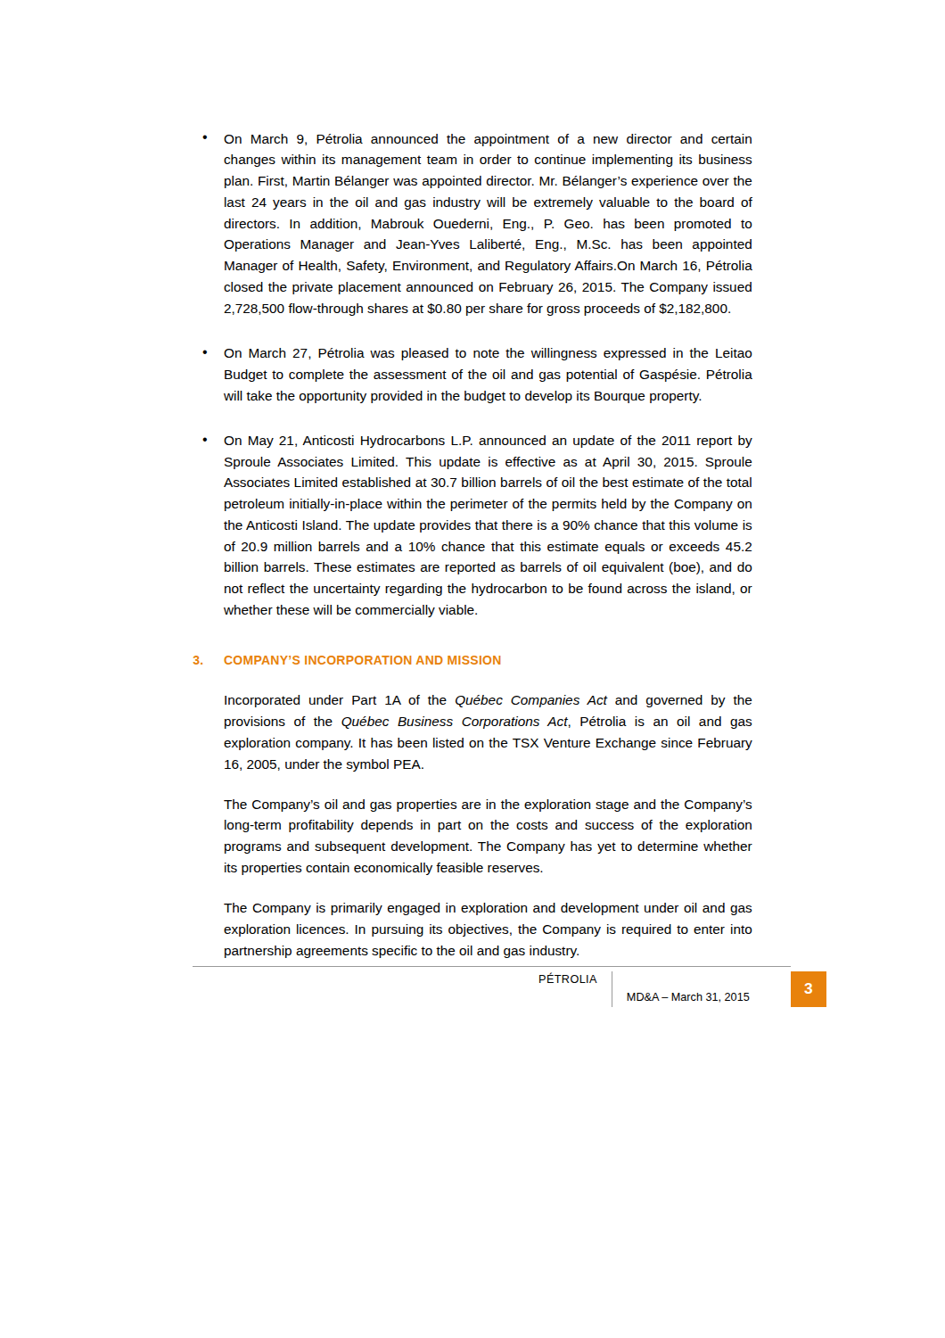On March 9, Pétrolia announced the appointment of a new director and certain changes within its management team in order to continue implementing its business plan. First, Martin Bélanger was appointed director. Mr. Bélanger’s experience over the last 24 years in the oil and gas industry will be extremely valuable to the board of directors. In addition, Mabrouk Ouederni, Eng., P. Geo. has been promoted to Operations Manager and Jean-Yves Laliberté, Eng., M.Sc. has been appointed Manager of Health, Safety, Environment, and Regulatory Affairs.On March 16, Pétrolia closed the private placement announced on February 26, 2015. The Company issued 2,728,500 flow-through shares at $0.80 per share for gross proceeds of $2,182,800.
On March 27, Pétrolia was pleased to note the willingness expressed in the Leitao Budget to complete the assessment of the oil and gas potential of Gaspésie. Pétrolia will take the opportunity provided in the budget to develop its Bourque property.
On May 21, Anticosti Hydrocarbons L.P. announced an update of the 2011 report by Sproule Associates Limited. This update is effective as at April 30, 2015. Sproule Associates Limited established at 30.7 billion barrels of oil the best estimate of the total petroleum initially-in-place within the perimeter of the permits held by the Company on the Anticosti Island. The update provides that there is a 90% chance that this volume is of 20.9 million barrels and a 10% chance that this estimate equals or exceeds 45.2 billion barrels. These estimates are reported as barrels of oil equivalent (boe), and do not reflect the uncertainty regarding the hydrocarbon to be found across the island, or whether these will be commercially viable.
3. Company’s incorporation and mission
Incorporated under Part 1A of the Québec Companies Act and governed by the provisions of the Québec Business Corporations Act, Pétrolia is an oil and gas exploration company. It has been listed on the TSX Venture Exchange since February 16, 2005, under the symbol PEA.
The Company’s oil and gas properties are in the exploration stage and the Company’s long-term profitability depends in part on the costs and success of the exploration programs and subsequent development. The Company has yet to determine whether its properties contain economically feasible reserves.
The Company is primarily engaged in exploration and development under oil and gas exploration licences. In pursuing its objectives, the Company is required to enter into partnership agreements specific to the oil and gas industry.
PÉTROLIA
3
MD&A – March 31, 2015